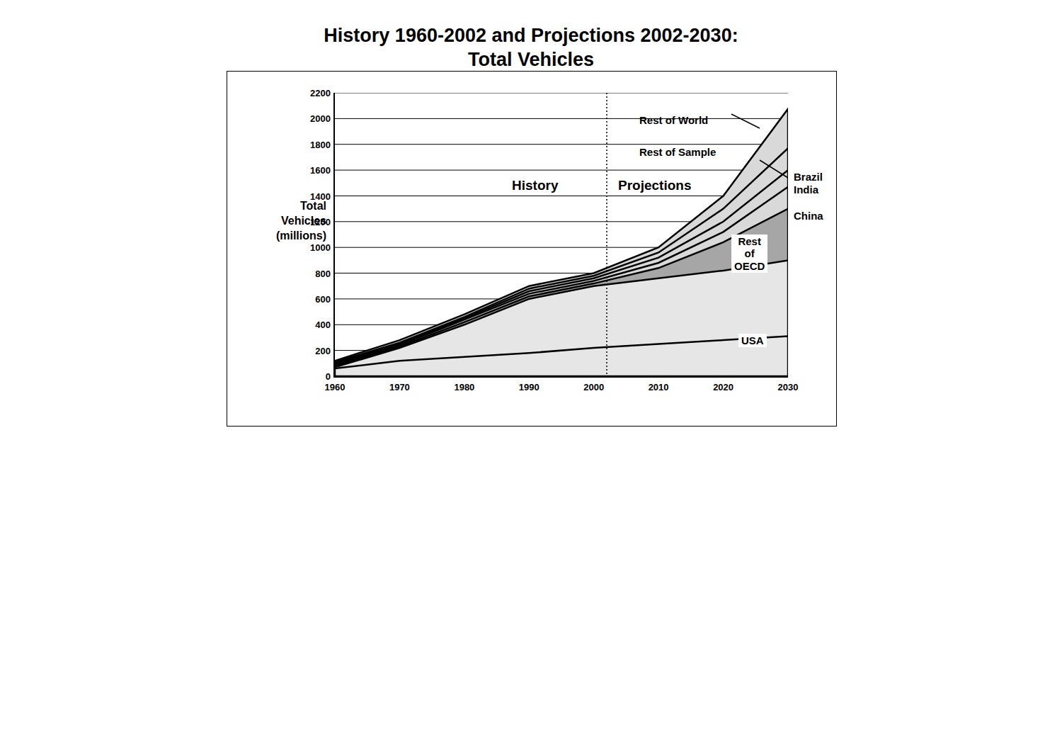History 1960-2002 and Projections 2002-2030:
Total Vehicles
Total
Vehicles
(millions)
0 200 400 600 800 1000 1200 1400 1600 1800 2000 2200 1960 1970 1980 1990 2000 2010 2020 2030 History Projections Rest
of
OECD USA Rest of World Rest of Sample Brazil
India China